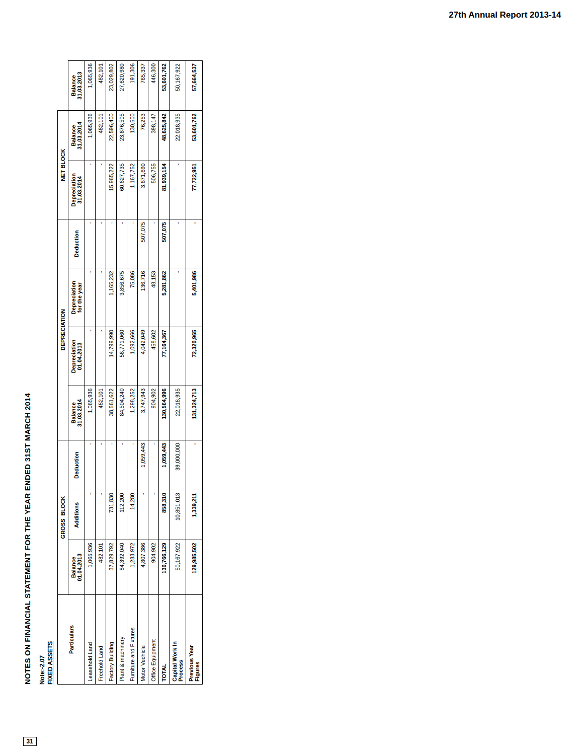27th Annual Report 2013-14
NOTES ON FINANCIAL STATEMENT FOR THE YEAR ENDED 31ST MARCH 2014
Note:-2.07
FIXED ASSETS
| Particulars | GROSS BLOCK | DEPRECIATION | NET BLOCK |
| --- | --- | --- | --- |
| Balance 01.04.2013 | Additions | Deduction | Balance 31.03.2014 | Depreciation 01.04.2013 | Depreciation for the year | Deduction | Depreciation 31.03.2014 | Balance 31.03.2014 | Balance 31.03.2013 |
| Leasehold Land | 1,065,936 | - | - | 1,065,936 | - | - | - | - | 1,065,936 | 1,065,936 |
| Freehold Land | 482,101 | - | - | 482,101 | - | - | - | - | 482,101 | 482,101 |
| Factory Building | 37,829,792 | 731,830 | - | 38,561,622 | 14,799,990 | 1,165,232 | - | 15,965,222 | 22,596,400 | 23,029,802 |
| Plant & machinery | 84,392,040 | 112,200 | - | 84,504,240 | 56,771,060 | 3,856,675 | - | 60,627,735 | 23,876,505 | 27,620,980 |
| Furniture and Fixtures | 1,283,972 | 14,280 | - | 1,298,252 | 1,092,666 | 75,086 | - | 1,167,752 | 130,500 | 191,306 |
| Motor Vechicle | 4,807,386 | - | 1,059,443 | 3,747,943 | 4,042,049 | 136,716 | 507,075 | 3,671,690 | 76,253 | 765,337 |
| Office Equipment | 904,902 | - | - | 904,902 | 458,602 | 48,153 | - | 506,755 | 398,147 | 446,300 |
| TOTAL | 130,766,129 | 858,310 | 1,059,443 | 130,564,996 | 77,164,367 | 5,281,862 | 507,075 | 81,939,154 | 48,625,842 | 53,601,762 |
| Capital Work In Process | 50,167,922 | 10,851,013 | 39,000,000 | 22,018,935 | | - | - | - | 22,018,935 | 50,167,922 |
| Previous Year Figures | 129,985,502 | 1,339,211 | - | 131,324,713 | 72,320,965 | 5,401,986 | - | 77,722,951 | 53,601,762 | 57,664,537 |
31